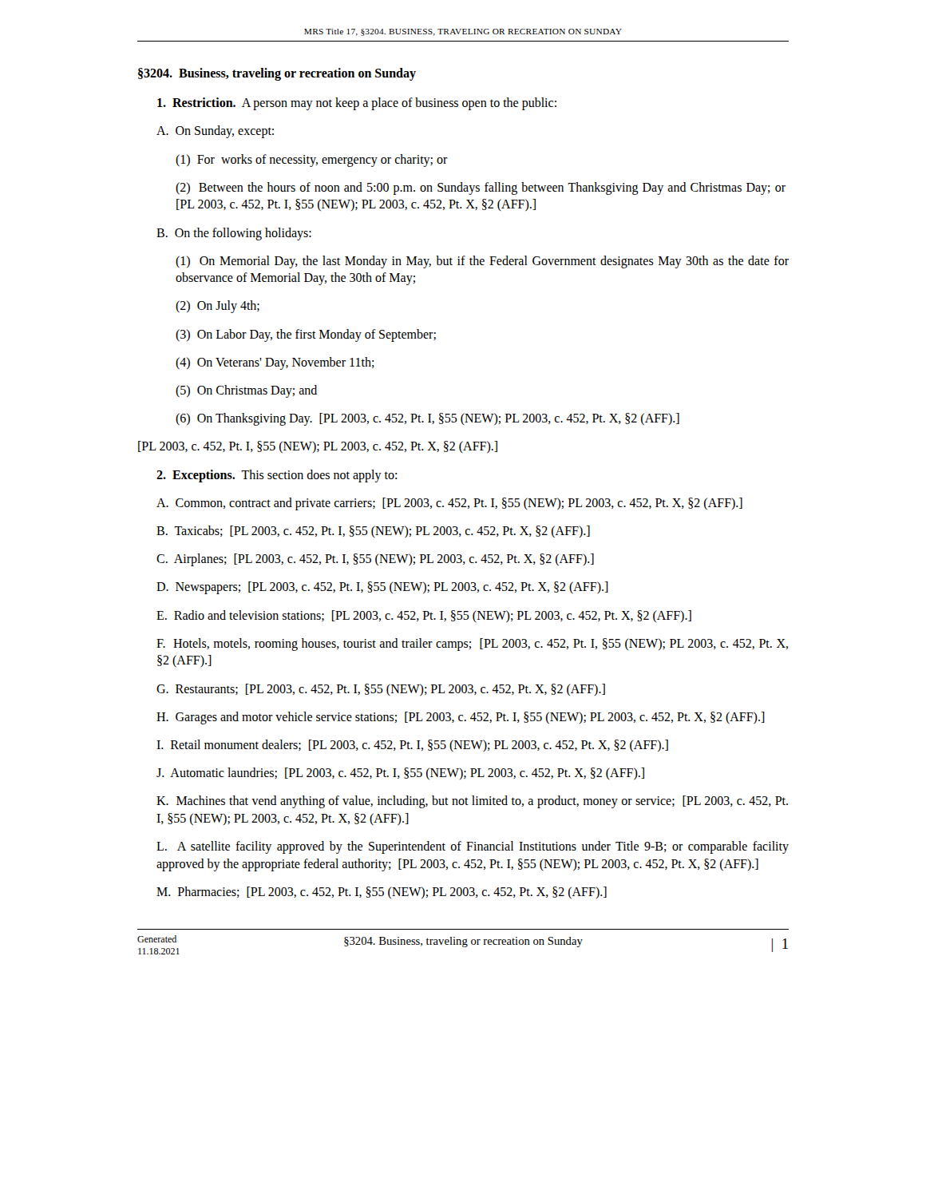MRS Title 17, §3204. BUSINESS, TRAVELING OR RECREATION ON SUNDAY
§3204. Business, traveling or recreation on Sunday
1. Restriction. A person may not keep a place of business open to the public:
A. On Sunday, except:
(1) For works of necessity, emergency or charity; or
(2) Between the hours of noon and 5:00 p.m. on Sundays falling between Thanksgiving Day and Christmas Day; or [PL 2003, c. 452, Pt. I, §55 (NEW); PL 2003, c. 452, Pt. X, §2 (AFF).]
B. On the following holidays:
(1) On Memorial Day, the last Monday in May, but if the Federal Government designates May 30th as the date for observance of Memorial Day, the 30th of May;
(2) On July 4th;
(3) On Labor Day, the first Monday of September;
(4) On Veterans' Day, November 11th;
(5) On Christmas Day; and
(6) On Thanksgiving Day. [PL 2003, c. 452, Pt. I, §55 (NEW); PL 2003, c. 452, Pt. X, §2 (AFF).]
[PL 2003, c. 452, Pt. I, §55 (NEW); PL 2003, c. 452, Pt. X, §2 (AFF).]
2. Exceptions. This section does not apply to:
A. Common, contract and private carriers; [PL 2003, c. 452, Pt. I, §55 (NEW); PL 2003, c. 452, Pt. X, §2 (AFF).]
B. Taxicabs; [PL 2003, c. 452, Pt. I, §55 (NEW); PL 2003, c. 452, Pt. X, §2 (AFF).]
C. Airplanes; [PL 2003, c. 452, Pt. I, §55 (NEW); PL 2003, c. 452, Pt. X, §2 (AFF).]
D. Newspapers; [PL 2003, c. 452, Pt. I, §55 (NEW); PL 2003, c. 452, Pt. X, §2 (AFF).]
E. Radio and television stations; [PL 2003, c. 452, Pt. I, §55 (NEW); PL 2003, c. 452, Pt. X, §2 (AFF).]
F. Hotels, motels, rooming houses, tourist and trailer camps; [PL 2003, c. 452, Pt. I, §55 (NEW); PL 2003, c. 452, Pt. X, §2 (AFF).]
G. Restaurants; [PL 2003, c. 452, Pt. I, §55 (NEW); PL 2003, c. 452, Pt. X, §2 (AFF).]
H. Garages and motor vehicle service stations; [PL 2003, c. 452, Pt. I, §55 (NEW); PL 2003, c. 452, Pt. X, §2 (AFF).]
I. Retail monument dealers; [PL 2003, c. 452, Pt. I, §55 (NEW); PL 2003, c. 452, Pt. X, §2 (AFF).]
J. Automatic laundries; [PL 2003, c. 452, Pt. I, §55 (NEW); PL 2003, c. 452, Pt. X, §2 (AFF).]
K. Machines that vend anything of value, including, but not limited to, a product, money or service; [PL 2003, c. 452, Pt. I, §55 (NEW); PL 2003, c. 452, Pt. X, §2 (AFF).]
L. A satellite facility approved by the Superintendent of Financial Institutions under Title 9‑B; or comparable facility approved by the appropriate federal authority; [PL 2003, c. 452, Pt. I, §55 (NEW); PL 2003, c. 452, Pt. X, §2 (AFF).]
M. Pharmacies; [PL 2003, c. 452, Pt. I, §55 (NEW); PL 2003, c. 452, Pt. X, §2 (AFF).]
Generated
11.18.2021
§3204. Business, traveling or recreation on Sunday
|1